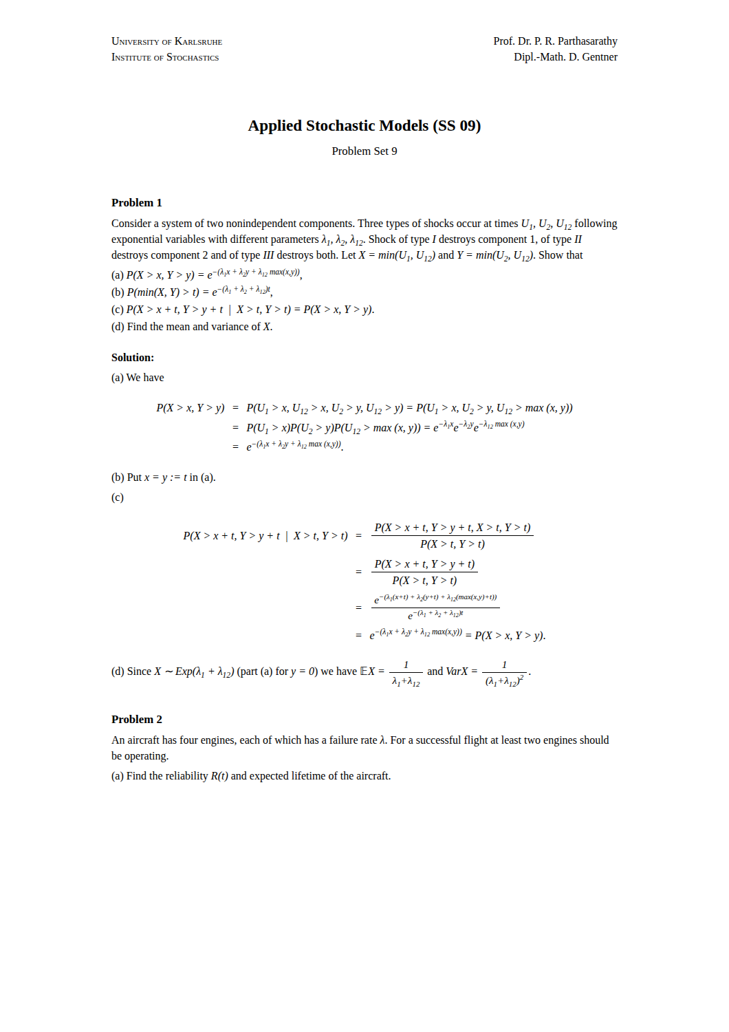University of Karlsruhe
Institute of Stochastics
Prof. Dr. P. R. Parthasarathy
Dipl.-Math. D. Gentner
Applied Stochastic Models (SS 09)
Problem Set 9
Problem 1
Consider a system of two nonindependent components. Three types of shocks occur at times U1, U2, U12 following exponential variables with different parameters λ1, λ2, λ12. Shock of type I destroys component 1, of type II destroys component 2 and of type III destroys both. Let X = min(U1, U12) and Y = min(U2, U12). Show that
(a) P(X > x, Y > y) = e−(λ1x + λ2y + λ12 max(x,y)),
(b) P(min(X, Y) > t) = e−(λ1 + λ2 + λ12)t,
(c) P(X > x + t, Y > y + t | X > t, Y > t) = P(X > x, Y > y).
(d) Find the mean and variance of X.
Solution:
(a) We have
| P(X > x, Y > y) | = | P(U 1 > x, U 12 > x, U 2 > y, U 12 > y) = P(U 1 > x, U 2 > y, U 12 > max (x, y)) |
| | = | P(U 1 > x)P(U 2 > y)P(U 12 > max (x, y)) = e −λ 1 x e −λ 2 y e −λ 12 max (x,y) |
| | = | e −(λ 1 x + λ 2 y + λ 12 max (x,y)) . |
(b) Put x = y := t in (a).
(c)
| P(X > x + t, Y > y + t / X > t, Y > t) | = | P(X > x + t, Y > y + t, X > t, Y > t) P(X > t, Y > t) |
| | = | P(X > x + t, Y > y + t) P(X > t, Y > t) |
| | = | e −(λ 1 (x+t) + λ 2 (y+t) + λ 12 (max(x,y)+t)) e −(λ 1 + λ 2 + λ 12 )t |
| | = | e −(λ 1 x + λ 2 y + λ 12 max(x,y)) = P(X > x, Y > y) . |
(d) Since X ∼ Exp(λ1 + λ12) (part (a) for y = 0) we have 𝔼X = 1 λ1+λ12 and VarX = 1(λ1+λ12)2.
Problem 2
An aircraft has four engines, each of which has a failure rate λ. For a successful flight at least two engines should be operating.
(a) Find the reliability R(t) and expected lifetime of the aircraft.